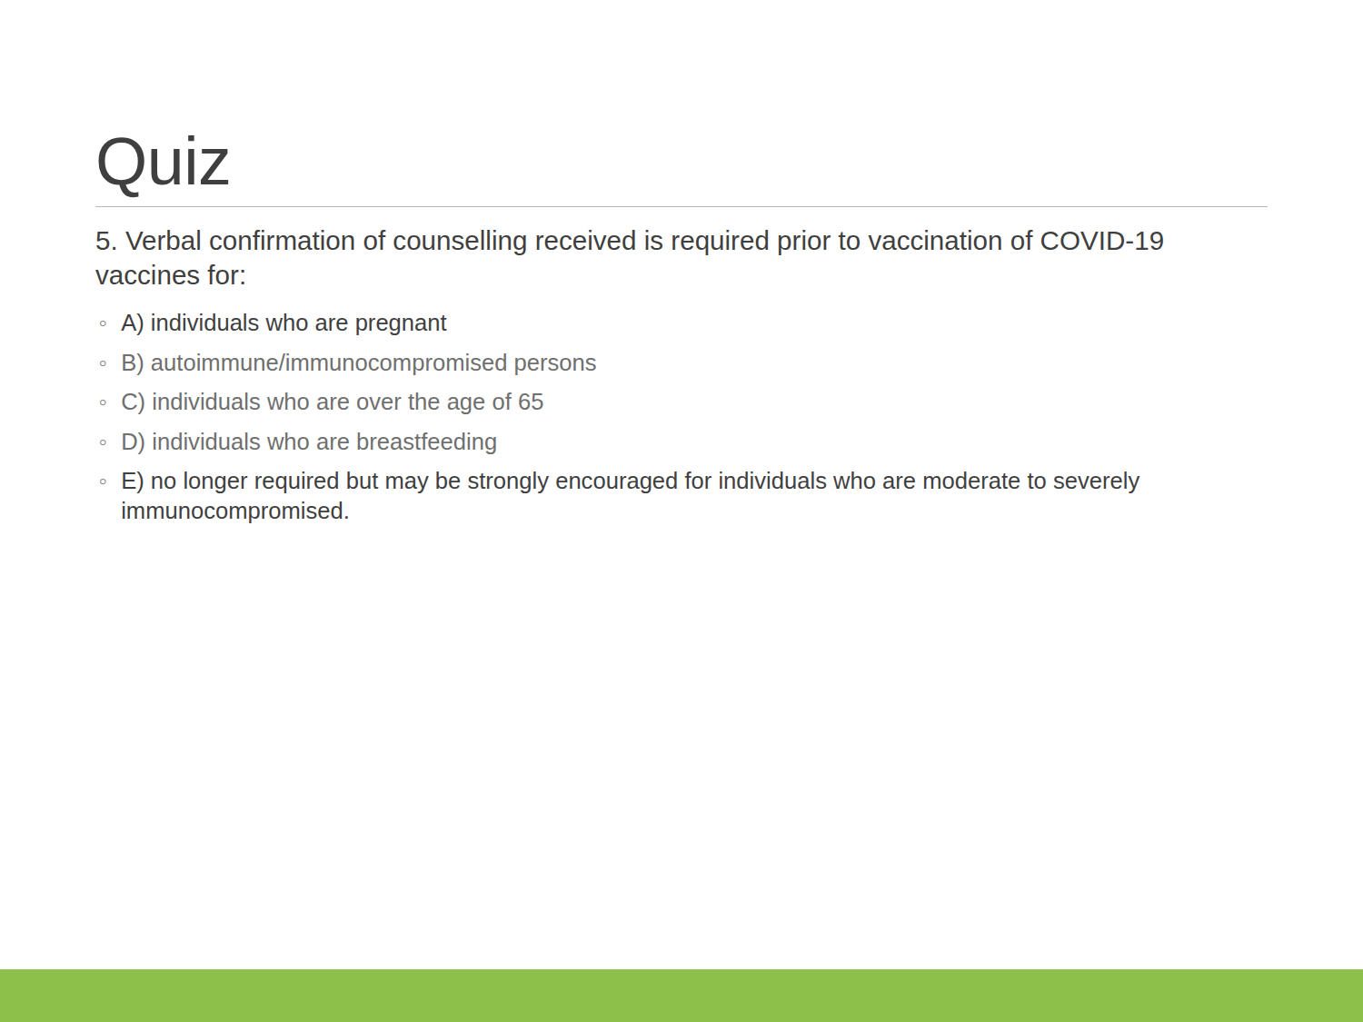Quiz
5. Verbal confirmation of counselling received is required prior to vaccination of COVID-19 vaccines for:
A) individuals who are pregnant
B) autoimmune/immunocompromised persons
C) individuals who are over the age of 65
D) individuals who are breastfeeding
E) no longer required but may be strongly encouraged for individuals who are moderate to severely immunocompromised.